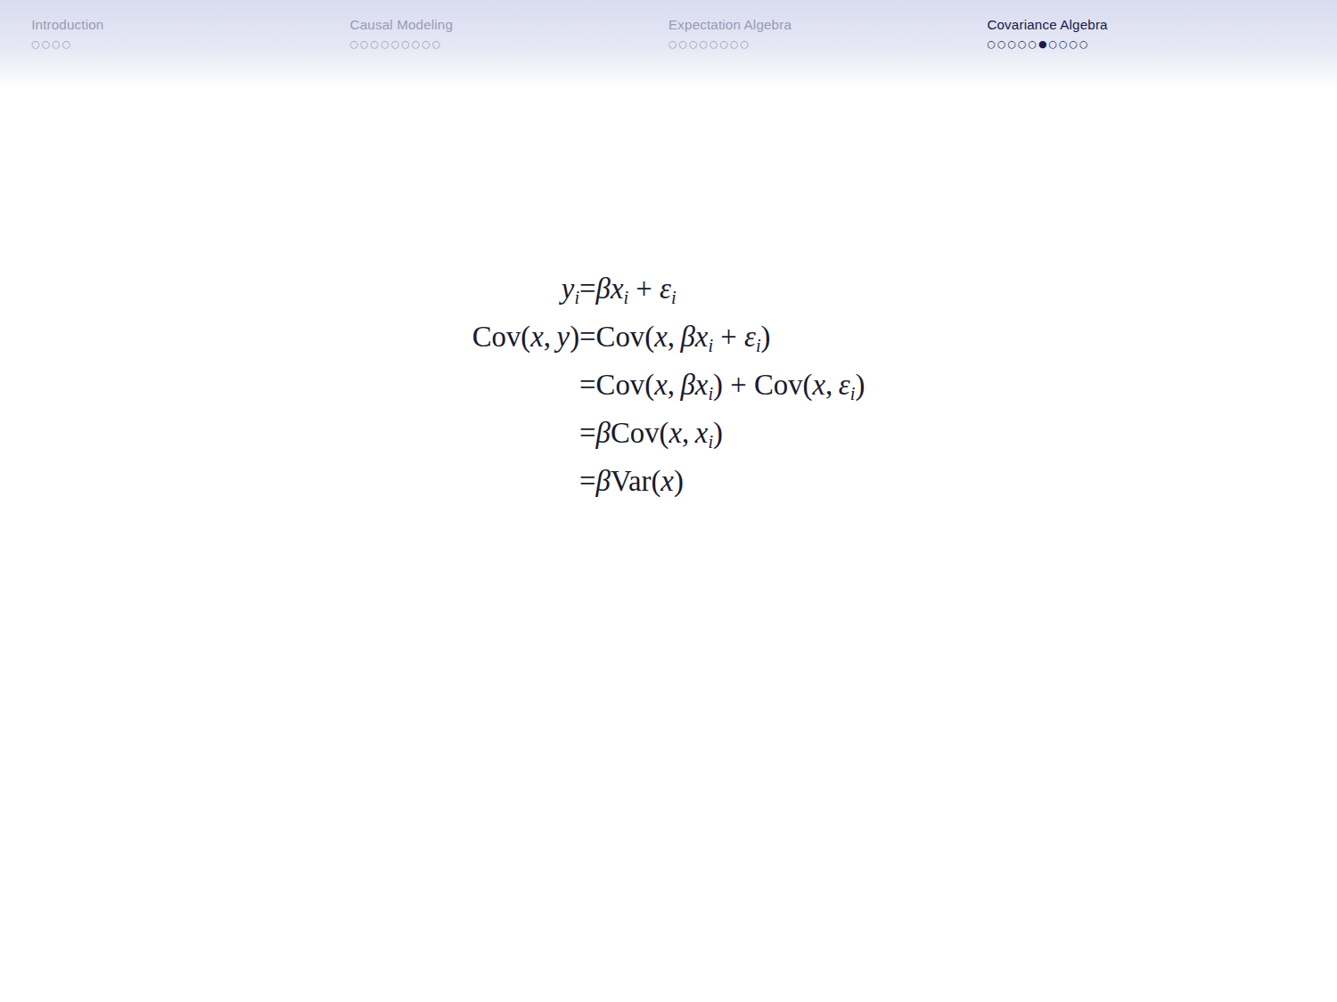Introduction
○○○○
Causal Modeling
○○○○○○○○○
Expectation Algebra
○○○○○○○○
Covariance Algebra
○○○○○●○○○○
| y i | = | β x i + ε i |
| Cov ( x , y ) | = | Cov ( x , β x i + ε i ) |
| | = | Cov ( x , β x i ) + Cov ( x , ε i ) |
| | = | β Cov ( x , x i ) |
| | = | β Var ( x ) |